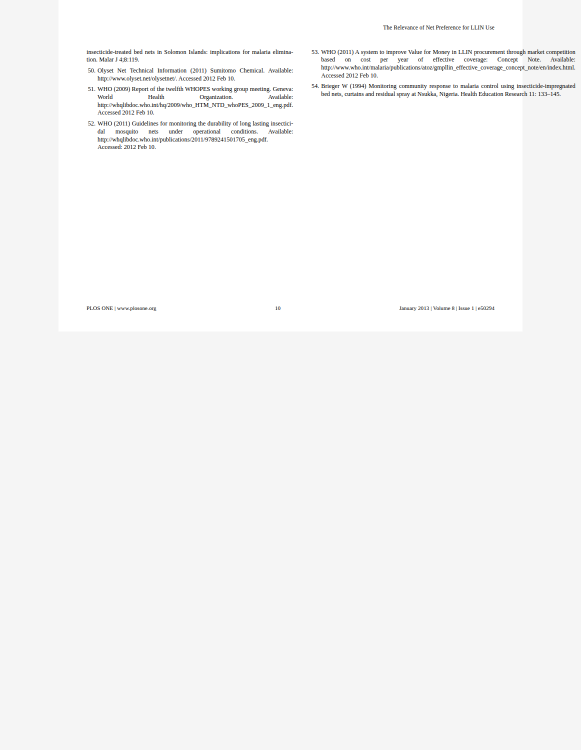The Relevance of Net Preference for LLIN Use
insecticide-treated bed nets in Solomon Islands: implications for malaria elimination. Malar J 4;8:119.
50. Olyset Net Technical Information (2011) Sumitomo Chemical. Available: http://www.olyset.net/olysetnet/. Accessed 2012 Feb 10.
51. WHO (2009) Report of the twelfth WHOPES working group meeting. Geneva: World Health Organization. Available: http://whqlibdoc.who.int/hq/2009/who_HTM_NTD_whoPES_2009_1_eng.pdf. Accessed 2012 Feb 10.
52. WHO (2011) Guidelines for monitoring the durability of long lasting insecticidal mosquito nets under operational conditions. Available: http://whqlibdoc.who.int/publications/2011/9789241501705_eng.pdf. Accessed: 2012 Feb 10.
53. WHO (2011) A system to improve Value for Money in LLIN procurement through market competition based on cost per year of effective coverage: Concept Note. Available: http://www.who.int/malaria/publications/atoz/gmpllin_effective_coverage_concept_note/en/index.html. Accessed 2012 Feb 10.
54. Brieger W (1994) Monitoring community response to malaria control using insecticide-impregnated bed nets, curtains and residual spray at Nsukka, Nigeria. Health Education Research 11: 133–145.
PLOS ONE | www.plosone.org
10
January 2013 | Volume 8 | Issue 1 | e50294